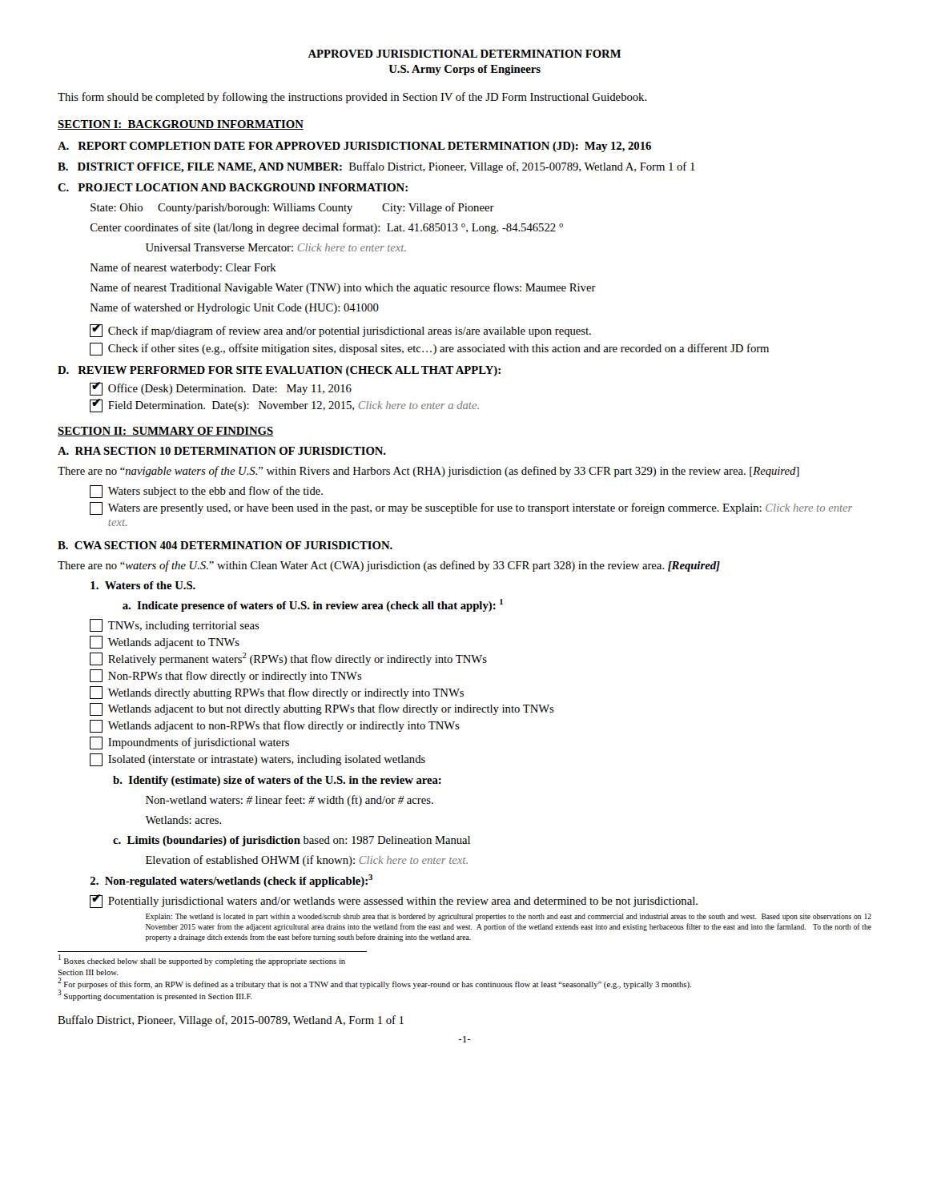APPROVED JURISDICTIONAL DETERMINATION FORM U.S. Army Corps of Engineers
This form should be completed by following the instructions provided in Section IV of the JD Form Instructional Guidebook.
SECTION I: BACKGROUND INFORMATION
A. REPORT COMPLETION DATE FOR APPROVED JURISDICTIONAL DETERMINATION (JD): May 12, 2016
B. DISTRICT OFFICE, FILE NAME, AND NUMBER: Buffalo District, Pioneer, Village of, 2015-00789, Wetland A, Form 1 of 1
C. PROJECT LOCATION AND BACKGROUND INFORMATION:
State: Ohio County/parish/borough: Williams County City: Village of Pioneer
Center coordinates of site (lat/long in degree decimal format): Lat. 41.685013 °, Long. -84.546522 °
Universal Transverse Mercator: Click here to enter text.
Name of nearest waterbody: Clear Fork
Name of nearest Traditional Navigable Water (TNW) into which the aquatic resource flows: Maumee River
Name of watershed or Hydrologic Unit Code (HUC): 041000
Check if map/diagram of review area and/or potential jurisdictional areas is/are available upon request.
Check if other sites (e.g., offsite mitigation sites, disposal sites, etc…) are associated with this action and are recorded on a different JD form
D. REVIEW PERFORMED FOR SITE EVALUATION (CHECK ALL THAT APPLY):
Office (Desk) Determination. Date: May 11, 2016
Field Determination. Date(s): November 12, 2015, Click here to enter a date.
SECTION II: SUMMARY OF FINDINGS
A. RHA SECTION 10 DETERMINATION OF JURISDICTION.
There are no “navigable waters of the U.S.” within Rivers and Harbors Act (RHA) jurisdiction (as defined by 33 CFR part 329) in the review area. [Required]
Waters subject to the ebb and flow of the tide.
Waters are presently used, or have been used in the past, or may be susceptible for use to transport interstate or foreign commerce. Explain: Click here to enter text.
B. CWA SECTION 404 DETERMINATION OF JURISDICTION.
There are no “waters of the U.S.” within Clean Water Act (CWA) jurisdiction (as defined by 33 CFR part 328) in the review area. [Required]
1. Waters of the U.S.
a. Indicate presence of waters of U.S. in review area (check all that apply): 1
TNWs, including territorial seas
Wetlands adjacent to TNWs
Relatively permanent waters2 (RPWs) that flow directly or indirectly into TNWs
Non-RPWs that flow directly or indirectly into TNWs
Wetlands directly abutting RPWs that flow directly or indirectly into TNWs
Wetlands adjacent to but not directly abutting RPWs that flow directly or indirectly into TNWs
Wetlands adjacent to non-RPWs that flow directly or indirectly into TNWs
Impoundments of jurisdictional waters
Isolated (interstate or intrastate) waters, including isolated wetlands
b. Identify (estimate) size of waters of the U.S. in the review area:
Non-wetland waters: # linear feet: # width (ft) and/or # acres.
Wetlands: acres.
c. Limits (boundaries) of jurisdiction based on: 1987 Delineation Manual
Elevation of established OHWM (if known): Click here to enter text.
2. Non-regulated waters/wetlands (check if applicable):3
Potentially jurisdictional waters and/or wetlands were assessed within the review area and determined to be not jurisdictional.
Explain: The wetland is located in part within a wooded/scrub shrub area that is bordered by agricultural properties to the north and east and commercial and industrial areas to the south and west. Based upon site observations on 12 November 2015 water from the adjacent agricultural area drains into the wetland from the east and west. A portion of the wetland extends east into and existing herbaceous filter to the east and into the farmland. To the north of the property a drainage ditch extends from the east before turning south before draining into the wetland area.
1 Boxes checked below shall be supported by completing the appropriate sections in Section III below.
2 For purposes of this form, an RPW is defined as a tributary that is not a TNW and that typically flows year-round or has continuous flow at least “seasonally” (e.g., typically 3 months).
3 Supporting documentation is presented in Section III.F.
Buffalo District, Pioneer, Village of, 2015-00789, Wetland A, Form 1 of 1
-1-